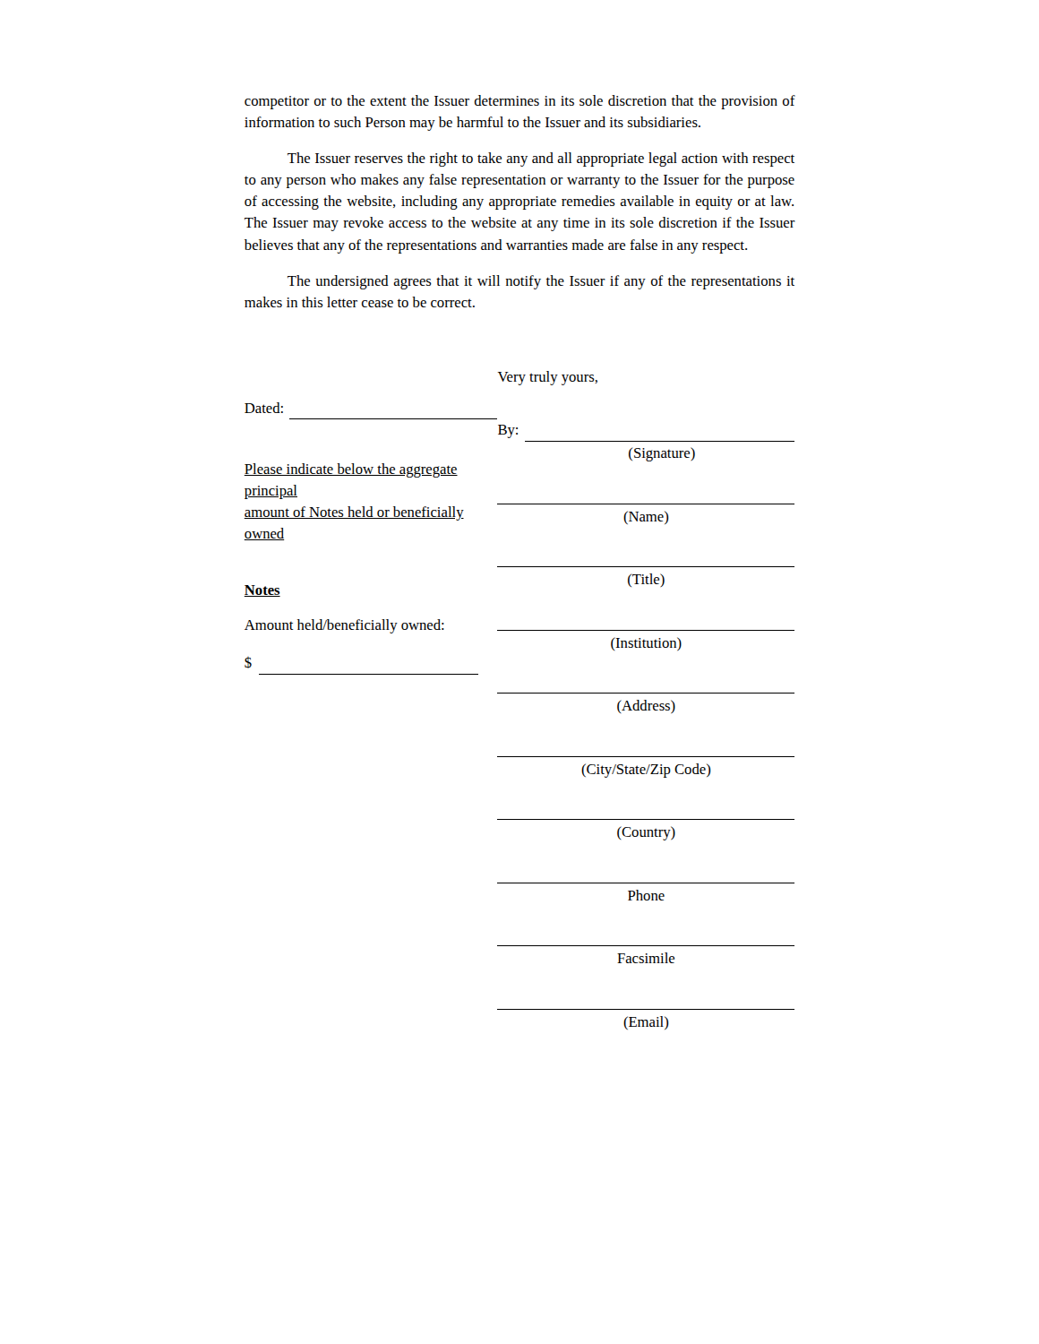competitor or to the extent the Issuer determines in its sole discretion that the provision of information to such Person may be harmful to the Issuer and its subsidiaries.
The Issuer reserves the right to take any and all appropriate legal action with respect to any person who makes any false representation or warranty to the Issuer for the purpose of accessing the website, including any appropriate remedies available in equity or at law. The Issuer may revoke access to the website at any time in its sole discretion if the Issuer believes that any of the representations and warranties made are false in any respect.
The undersigned agrees that it will notify the Issuer if any of the representations it makes in this letter cease to be correct.
| Dated: Please indicate below the aggregate principal amount of Notes held or beneficially owned Notes Amount held/beneficially owned: $ | Very truly yours, By: (Signature) (Name) (Title) (Institution) (Address) (City/State/Zip Code) (Country) Phone Facsimile (Email) |